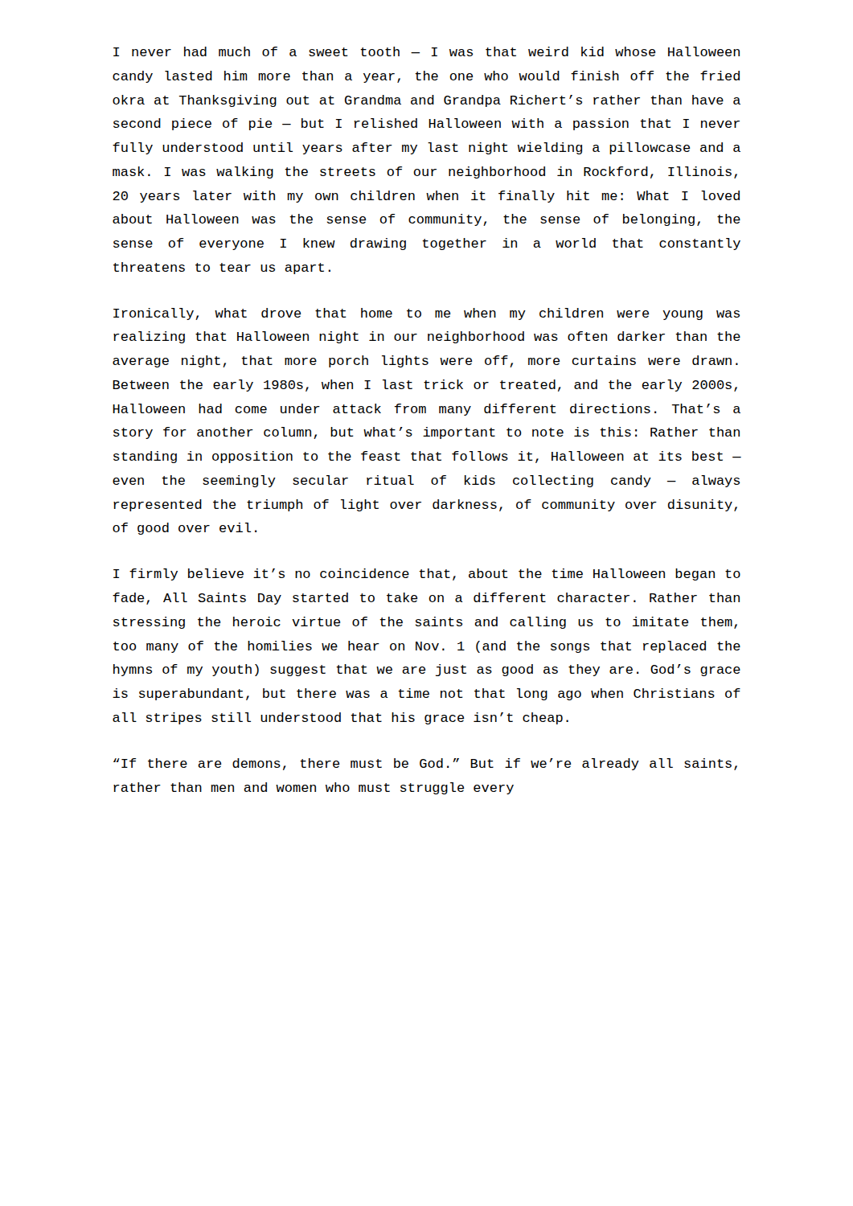I never had much of a sweet tooth — I was that weird kid whose Halloween candy lasted him more than a year, the one who would finish off the fried okra at Thanksgiving out at Grandma and Grandpa Richert’s rather than have a second piece of pie — but I relished Halloween with a passion that I never fully understood until years after my last night wielding a pillowcase and a mask. I was walking the streets of our neighborhood in Rockford, Illinois, 20 years later with my own children when it finally hit me: What I loved about Halloween was the sense of community, the sense of belonging, the sense of everyone I knew drawing together in a world that constantly threatens to tear us apart.
Ironically, what drove that home to me when my children were young was realizing that Halloween night in our neighborhood was often darker than the average night, that more porch lights were off, more curtains were drawn. Between the early 1980s, when I last trick or treated, and the early 2000s, Halloween had come under attack from many different directions. That’s a story for another column, but what’s important to note is this: Rather than standing in opposition to the feast that follows it, Halloween at its best — even the seemingly secular ritual of kids collecting candy — always represented the triumph of light over darkness, of community over disunity, of good over evil.
I firmly believe it’s no coincidence that, about the time Halloween began to fade, All Saints Day started to take on a different character. Rather than stressing the heroic virtue of the saints and calling us to imitate them, too many of the homilies we hear on Nov. 1 (and the songs that replaced the hymns of my youth) suggest that we are just as good as they are. God’s grace is superabundant, but there was a time not that long ago when Christians of all stripes still understood that his grace isn’t cheap.
“If there are demons, there must be God.” But if we’re already all saints, rather than men and women who must struggle every